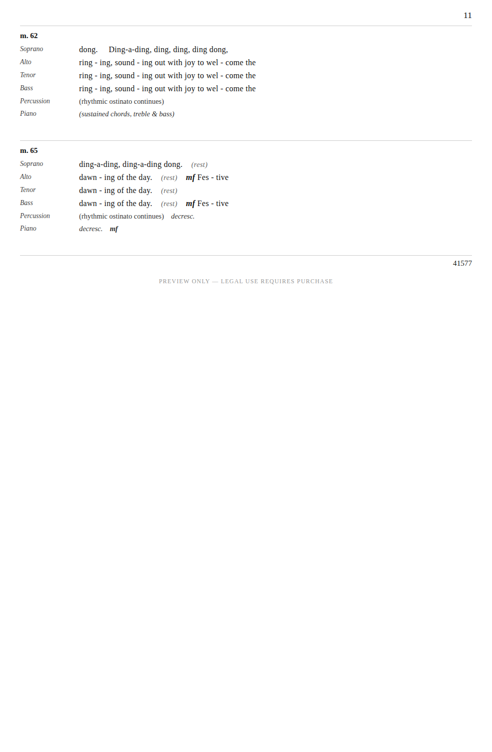11
m. 62
| Soprano | dong. Ding‑a‑ding, ding, ding, ding dong, |
| Alto | ring - ing, sound - ing out with joy to wel - come the |
| Tenor | ring - ing, sound - ing out with joy to wel - come the |
| Bass | ring - ing, sound - ing out with joy to wel - come the |
| Percussion | (rhythmic ostinato continues) |
| Piano | (sustained chords, treble & bass) |
m. 65
| Soprano | ding‑a‑ding, ding‑a‑ding dong. (rest) |
| Alto | dawn - ing of the day. (rest) mf Fes - tive |
| Tenor | dawn - ing of the day. (rest) |
| Bass | dawn - ing of the day. (rest) mf Fes - tive |
| Percussion | (rhythmic ostinato continues) decresc. |
| Piano | decresc. mf |
41577
PREVIEW ONLY — LEGAL USE REQUIRES PURCHASE